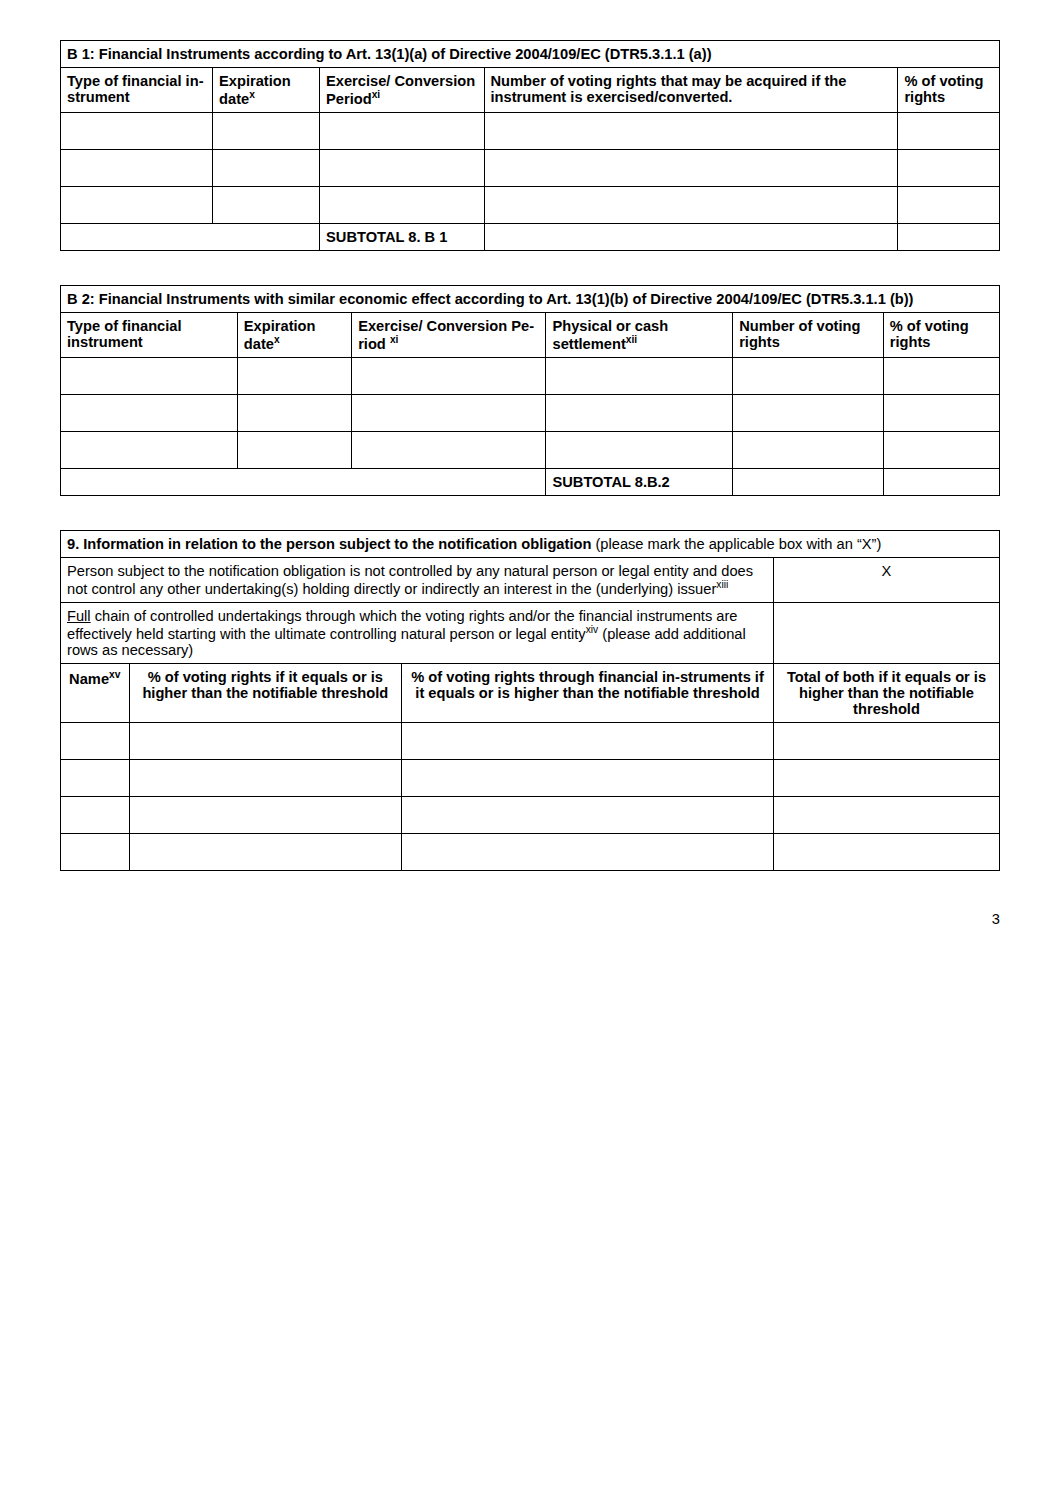| B 1: Financial Instruments according to Art. 13(1)(a) of Directive 2004/109/EC (DTR5.3.1.1 (a)) |
| Type of financial in-strument | Expiration date x | Exercise/ Conversion Period xi | Number of voting rights that may be acquired if the instrument is exercised/converted. | % of voting rights |
| | | SUBTOTAL 8. B 1 | | |
| B 2: Financial Instruments with similar economic effect according to Art. 13(1)(b) of Directive 2004/109/EC (DTR5.3.1.1 (b)) |
| Type of financial instrument | Expiration date x | Exercise/ Conversion Pe-riod xi | Physical or cash settlement xii | Number of voting rights | % of voting rights |
| | | | SUBTOTAL 8.B.2 | | |
| 9. Information in relation to the person subject to the notification obligation (please mark the applicable box with an “X”) |
| Person subject to the notification obligation is not controlled by any natural person or legal entity and does not control any other undertaking(s) holding directly or indirectly an interest in the (underlying) issuer xiii | X |
| Full chain of controlled undertakings through which the voting rights and/or the financial instruments are effectively held starting with the ultimate controlling natural person or legal entity xiv (please add additional rows as necessary) | |
| Name xv | % of voting rights if it equals or is higher than the notifiable threshold | % of voting rights through financial in-struments if it equals or is higher than the notifiable threshold | Total of both if it equals or is higher than the notifiable threshold |
3